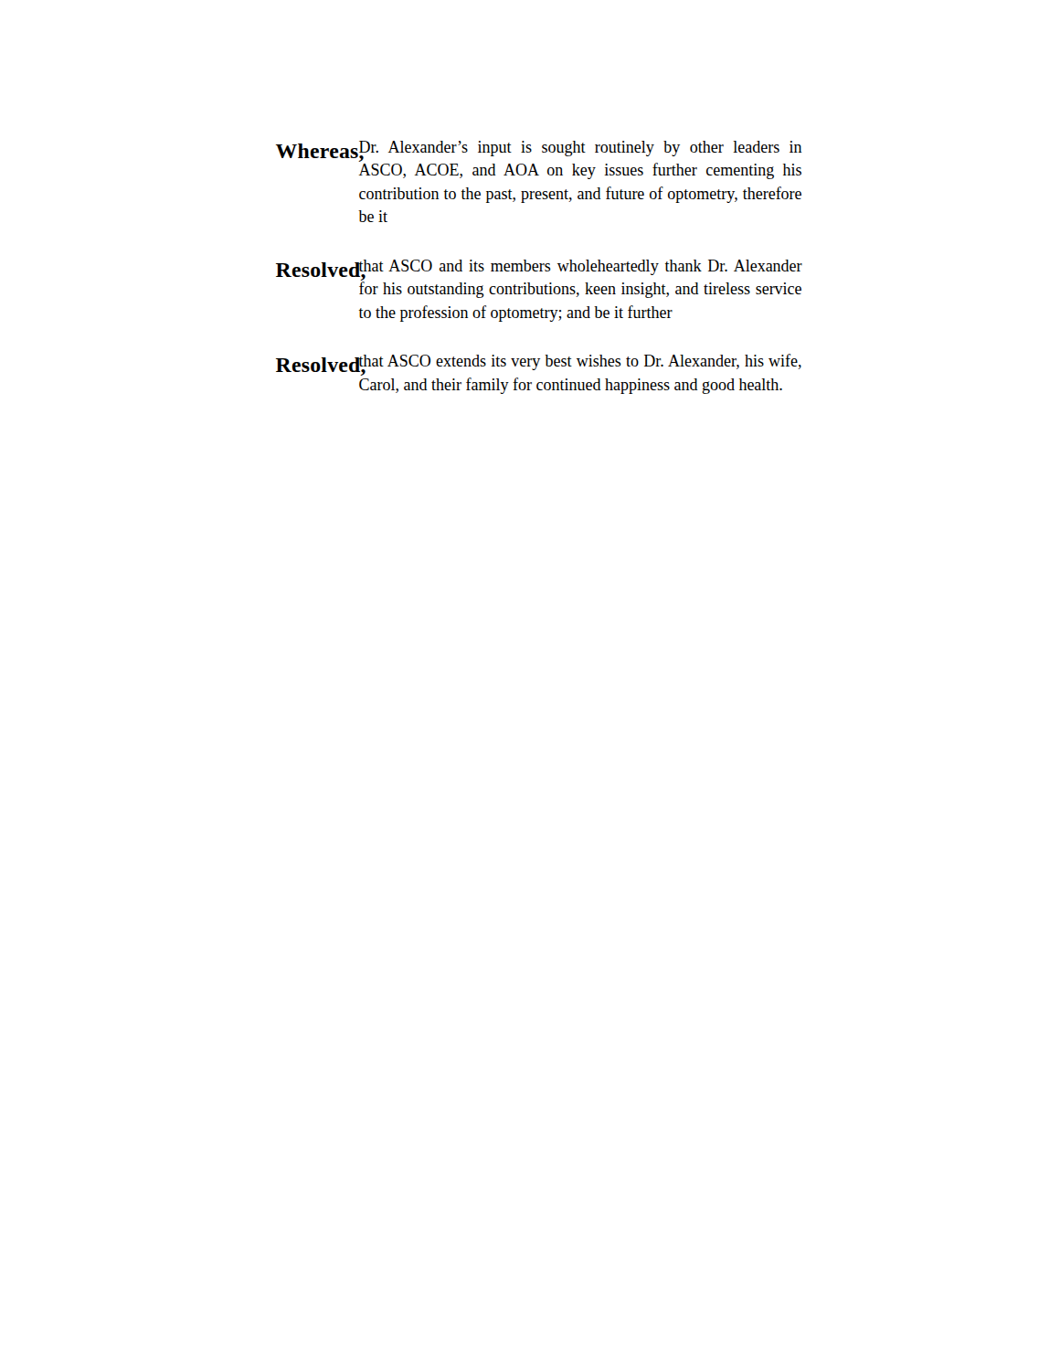Whereas, Dr. Alexander’s input is sought routinely by other leaders in ASCO, ACOE, and AOA on key issues further cementing his contribution to the past, present, and future of optometry, therefore be it
Resolved, that ASCO and its members wholeheartedly thank Dr. Alexander for his outstanding contributions, keen insight, and tireless service to the profession of optometry; and be it further
Resolved, that ASCO extends its very best wishes to Dr. Alexander, his wife, Carol, and their family for continued happiness and good health.